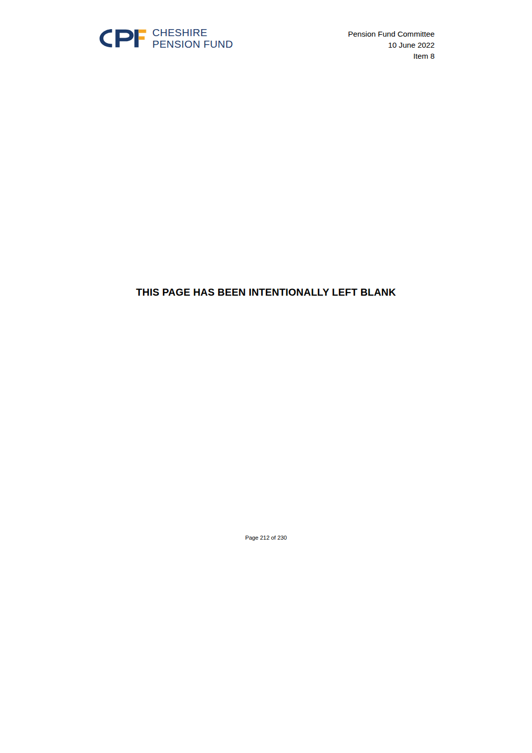CHESHIRE PENSION FUND
Pension Fund Committee
10 June 2022
Item 8
THIS PAGE HAS BEEN INTENTIONALLY LEFT BLANK
Page 212 of 230